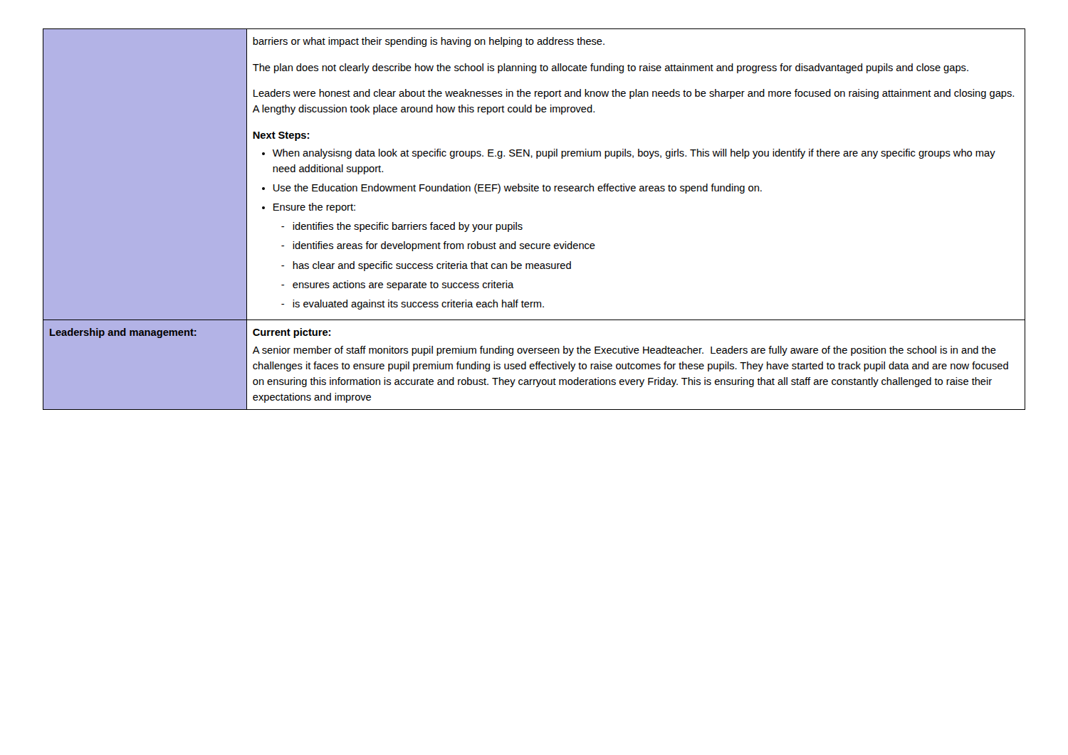| | barriers or what impact their spending is having on helping to address these. The plan does not clearly describe how the school is planning to allocate funding to raise attainment and progress for disadvantaged pupils and close gaps. Leaders were honest and clear about the weaknesses in the report and know the plan needs to be sharper and more focused on raising attainment and closing gaps. A lengthy discussion took place around how this report could be improved. Next Steps: When analysisng data look at specific groups. E.g. SEN, pupil premium pupils, boys, girls. This will help you identify if there are any specific groups who may need additional support. Use the Education Endowment Foundation (EEF) website to research effective areas to spend funding on. Ensure the report: identifies the specific barriers faced by your pupils identifies areas for development from robust and secure evidence has clear and specific success criteria that can be measured ensures actions are separate to success criteria is evaluated against its success criteria each half term. |
| Leadership and management: | Current picture: A senior member of staff monitors pupil premium funding overseen by the Executive Headteacher. Leaders are fully aware of the position the school is in and the challenges it faces to ensure pupil premium funding is used effectively to raise outcomes for these pupils. They have started to track pupil data and are now focused on ensuring this information is accurate and robust. They carryout moderations every Friday. This is ensuring that all staff are constantly challenged to raise their expectations and improve |